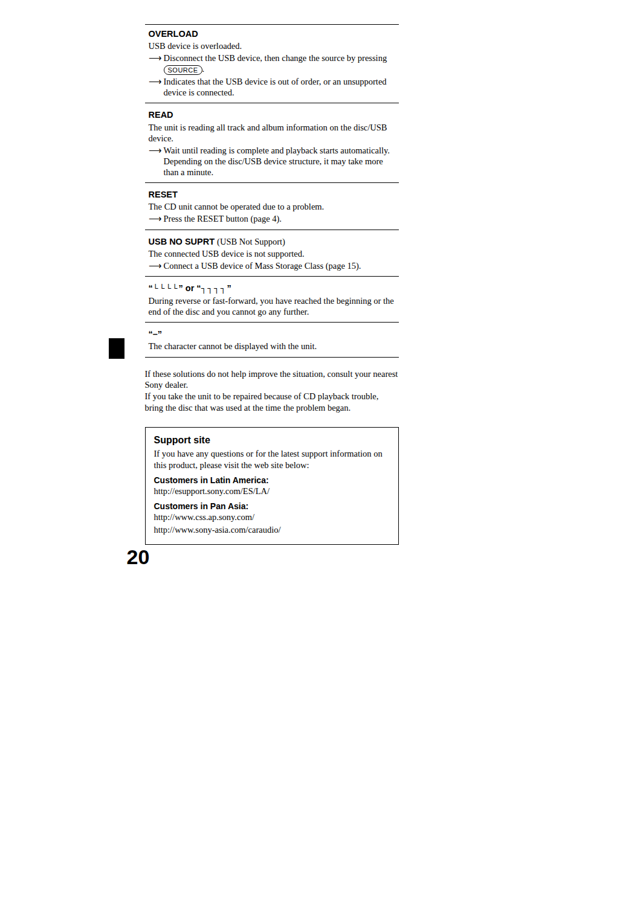OVERLOAD
USB device is overloaded.
⟶ Disconnect the USB device, then change the source by pressing SOURCE.
⟶ Indicates that the USB device is out of order, or an unsupported device is connected.
READ
The unit is reading all track and album information on the disc/USB device.
⟶ Wait until reading is complete and playback starts automatically. Depending on the disc/USB device structure, it may take more than a minute.
RESET
The CD unit cannot be operated due to a problem.
⟶ Press the RESET button (page 4).
USB NO SUPRT (USB Not Support)
The connected USB device is not supported.
⟶ Connect a USB device of Mass Storage Class (page 15).
“└└└└” or “┐┐┐┐”
During reverse or fast-forward, you have reached the beginning or the end of the disc and you cannot go any further.
“–”
The character cannot be displayed with the unit.
If these solutions do not help improve the situation, consult your nearest Sony dealer.
If you take the unit to be repaired because of CD playback trouble, bring the disc that was used at the time the problem began.
Support site
If you have any questions or for the latest support information on this product, please visit the web site below:
Customers in Latin America:
http://esupport.sony.com/ES/LA/
Customers in Pan Asia:
http://www.css.ap.sony.com/
http://www.sony-asia.com/caraudio/
20